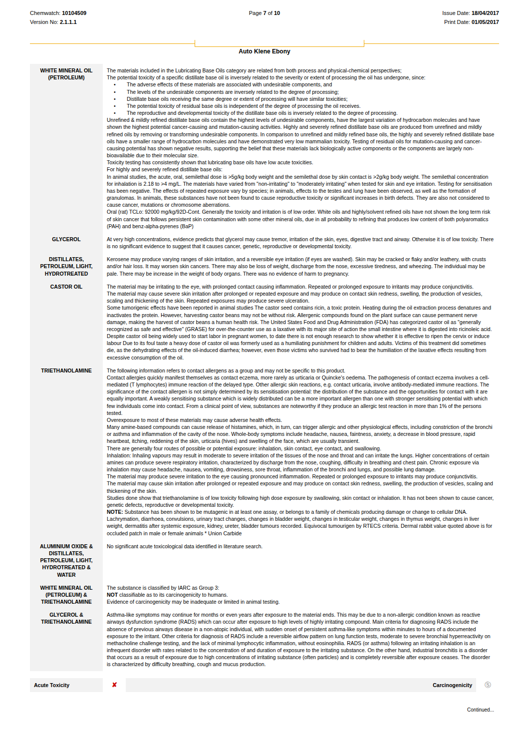Chemwatch: 10104509
Version No: 2.1.1.1
Page 7 of 10
Issue Date: 18/04/2017
Print Date: 01/05/2017
Auto Klene Ebony
| WHITE MINERAL OIL (PETROLEUM) | The materials included in the Lubricating Base Oils category are related from both process and physical-chemical perspectives; The potential toxicity of a specific distillate base oil is inversely related to the severity or extent of processing the oil has undergone, since: The adverse effects of these materials are associated with undesirable components, and The levels of the undesirable components are inversely related to the degree of processing; Distillate base oils receiving the same degree or extent of processing will have similar toxicities; The potential toxicity of residual base oils is independent of the degree of processing the oil receives. The reproductive and developmental toxicity of the distillate base oils is inversely related to the degree of processing. Unrefined & mildly refined distillate base oils contain the highest levels of undesirable components, have the largest variation of hydrocarbon molecules and have shown the highest potential cancer-causing and mutation-causing activities. Highly and severely refined distillate base oils are produced from unrefined and mildly refined oils by removing or transforming undesirable components. In comparison to unrefined and mildly refined base oils, the highly and severely refined distillate base oils have a smaller range of hydrocarbon molecules and have demonstrated very low mammalian toxicity. Testing of residual oils for mutation-causing and cancer-causing potential has shown negative results, supporting the belief that these materials lack biologically active components or the components are largely non-bioavailable due to their molecular size. Toxicity testing has consistently shown that lubricating base oils have low acute toxicities. For highly and severely refined distillate base oils: In animal studies, the acute, oral, semilethal dose is >5g/kg body weight and the semilethal dose by skin contact is >2g/kg body weight. The semilethal concentration for inhalation is 2.18 to >4 mg/L. The materials have varied from "non-irritating" to "moderately irritating" when tested for skin and eye irritation. Testing for sensitisation has been negative. The effects of repeated exposure vary by species; in animals, effects to the testes and lung have been observed, as well as the formation of granulomas. In animals, these substances have not been found to cause reproductive toxicity or significant increases in birth defects. They are also not considered to cause cancer, mutations or chromosome aberrations. Oral (rat) TCLo: 92000 mg/kg/92D-Cont. Generally the toxicity and irritation is of low order. White oils and highly/solvent refined oils have not shown the long term risk of skin cancer that follows persistent skin contamination with some other mineral oils, due in all probability to refining that produces low content of both polyaromatics (PAH) and benz-alpha-pyrenes (BaP) |
| GLYCEROL | At very high concentrations, evidence predicts that glycerol may cause tremor, irritation of the skin, eyes, digestive tract and airway. Otherwise it is of low toxicity. There is no significant evidence to suggest that it causes cancer, genetic, reproductive or developmental toxicity. |
| DISTILLATES, PETROLEUM, LIGHT, HYDROTREATED | Kerosene may produce varying ranges of skin irritation, and a reversible eye irritation (if eyes are washed). Skin may be cracked or flaky and/or leathery, with crusts and/or hair loss. It may worsen skin cancers. There may also be loss of weight, discharge from the nose, excessive tiredness, and wheezing. The individual may be pale. There may be increase in the weight of body organs. There was no evidence of harm to pregnancy. |
| CASTOR OIL | The material may be irritating to the eye, with prolonged contact causing inflammation. Repeated or prolonged exposure to irritants may produce conjunctivitis. The material may cause severe skin irritation after prolonged or repeated exposure and may produce on contact skin redness, swelling, the production of vesicles, scaling and thickening of the skin. Repeated exposures may produce severe ulceration. Some tumorigenic effects have been reported in animal studies The castor seed contains ricin, a toxic protein. Heating during the oil extraction process denatures and inactivates the protein. However, harvesting castor beans may not be without risk. Allergenic compounds found on the plant surface can cause permanent nerve damage, making the harvest of castor beans a human health risk. The United States Food and Drug Administration (FDA) has categorized castor oil as "generally recognized as safe and effective" (GRASE) for over-the-counter use as a laxative with its major site of action the small intestine where it is digested into ricinoleic acid. Despite castor oil being widely used to start labor in pregnant women, to date there is not enough research to show whether it is effective to ripen the cervix or induce labour Due to its foul taste a heavy dose of castor oil was formerly used as a humiliating punishment for children and adults. Victims of this treatment did sometimes die, as the dehydrating effects of the oil-induced diarrhea; however, even those victims who survived had to bear the humiliation of the laxative effects resulting from excessive consumption of the oil. |
| TRIETHANOLAMINE | The following information refers to contact allergens as a group and may not be specific to this product. Contact allergies quickly manifest themselves as contact eczema, more rarely as urticaria or Quincke's oedema. The pathogenesis of contact eczema involves a cell-mediated (T lymphocytes) immune reaction of the delayed type. Other allergic skin reactions, e.g. contact urticaria, involve antibody-mediated immune reactions. The significance of the contact allergen is not simply determined by its sensitisation potential: the distribution of the substance and the opportunities for contact with it are equally important. A weakly sensitising substance which is widely distributed can be a more important allergen than one with stronger sensitising potential with which few individuals come into contact. From a clinical point of view, substances are noteworthy if they produce an allergic test reaction in more than 1% of the persons tested. Overexposure to most of these materials may cause adverse health effects. Many amine-based compounds can cause release of histamines, which, in turn, can trigger allergic and other physiological effects, including constriction of the bronchi or asthma and inflammation of the cavity of the nose. Whole-body symptoms include headache, nausea, faintness, anxiety, a decrease in blood pressure, rapid heartbeat, itching, reddening of the skin, urticaria (hives) and swelling of the face, which are usually transient. There are generally four routes of possible or potential exposure: inhalation, skin contact, eye contact, and swallowing. Inhalation: Inhaling vapours may result in moderate to severe irritation of the tissues of the nose and throat and can irritate the lungs. Higher concentrations of certain amines can produce severe respiratory irritation, characterized by discharge from the nose, coughing, difficulty in breathing and chest pain. Chronic exposure via inhalation may cause headache, nausea, vomiting, drowsiness, sore throat, inflammation of the bronchi and lungs, and possible lung damage. The material may produce severe irritation to the eye causing pronounced inflammation. Repeated or prolonged exposure to irritants may produce conjunctivitis. The material may cause skin irritation after prolonged or repeated exposure and may produce on contact skin redness, swelling, the production of vesicles, scaling and thickening of the skin. Studies done show that triethanolamine is of low toxicity following high dose exposure by swallowing, skin contact or inhalation. It has not been shown to cause cancer, genetic defects, reproductive or developmental toxicity. NOTE: Substance has been shown to be mutagenic in at least one assay, or belongs to a family of chemicals producing damage or change to cellular DNA. Lachrymation, diarrhoea, convulsions, urinary tract changes, changes in bladder weight, changes in testicular weight, changes in thymus weight, changes in liver weight, dermatitis after systemic exposure, kidney, ureter, bladder tumours recorded. Equivocal tumourigen by RTECS criteria. Dermal rabbit value quoted above is for occluded patch in male or female animals * Union Carbide |
| ALUMINIUM OXIDE & DISTILLATES, PETROLEUM, LIGHT, HYDROTREATED & WATER | No significant acute toxicological data identified in literature search. |
| WHITE MINERAL OIL (PETROLEUM) & TRIETHANOLAMINE | The substance is classified by IARC as Group 3: NOT classifiable as to its carcinogenicity to humans. Evidence of carcinogenicity may be inadequate or limited in animal testing. |
| GLYCEROL & TRIETHANOLAMINE | Asthma-like symptoms may continue for months or even years after exposure to the material ends. This may be due to a non-allergic condition known as reactive airways dysfunction syndrome (RADS) which can occur after exposure to high levels of highly irritating compound. Main criteria for diagnosing RADS include the absence of previous airways disease in a non-atopic individual, with sudden onset of persistent asthma-like symptoms within minutes to hours of a documented exposure to the irritant. Other criteria for diagnosis of RADS include a reversible airflow pattern on lung function tests, moderate to severe bronchial hyperreactivity on methacholine challenge testing, and the lack of minimal lymphocytic inflammation, without eosinophilia. RADS (or asthma) following an irritating inhalation is an infrequent disorder with rates related to the concentration of and duration of exposure to the irritating substance. On the other hand, industrial bronchitis is a disorder that occurs as a result of exposure due to high concentrations of irritating substance (often particles) and is completely reversible after exposure ceases. The disorder is characterized by difficulty breathing, cough and mucus production. |
| Acute Toxicity | ✘ | Carcinogenicity | Ⓢ |
Continued...